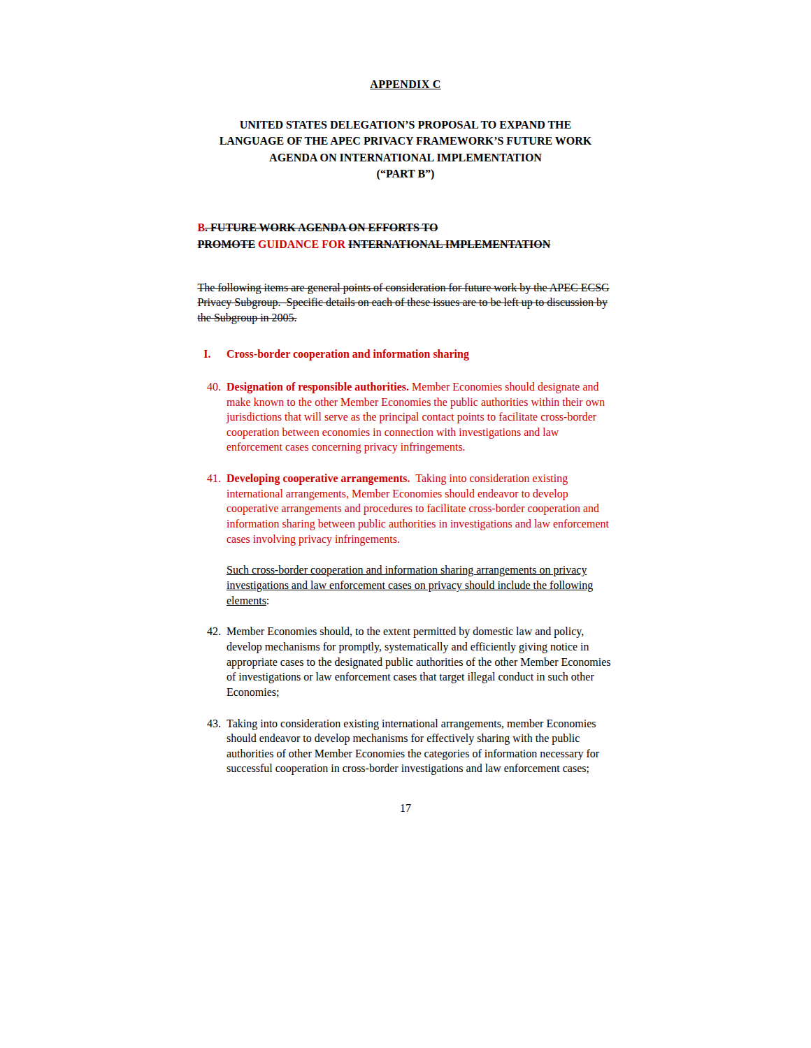APPENDIX C
United States Delegation’s Proposal to Expand the
Language of the APEC Privacy Framework’s Future Work
Agenda on International Implementation
(“Part B”)
B. FUTURE WORK AGENDA ON EFFORTS TO
PROMOTE GUIDANCE FOR INTERNATIONAL IMPLEMENTATION
The following items are general points of consideration for future work by the APEC ECSG Privacy Subgroup. Specific details on each of these issues are to be left up to discussion by the Subgroup in 2005.
I. Cross-border cooperation and information sharing
40. Designation of responsible authorities. Member Economies should designate and make known to the other Member Economies the public authorities within their own jurisdictions that will serve as the principal contact points to facilitate cross-border cooperation between economies in connection with investigations and law enforcement cases concerning privacy infringements.
41. Developing cooperative arrangements. Taking into consideration existing international arrangements, Member Economies should endeavor to develop cooperative arrangements and procedures to facilitate cross-border cooperation and information sharing between public authorities in investigations and law enforcement cases involving privacy infringements.
Such cross-border cooperation and information sharing arrangements on privacy investigations and law enforcement cases on privacy should include the following elements:
42. Member Economies should, to the extent permitted by domestic law and policy, develop mechanisms for promptly, systematically and efficiently giving notice in appropriate cases to the designated public authorities of the other Member Economies of investigations or law enforcement cases that target illegal conduct in such other Economies;
43. Taking into consideration existing international arrangements, member Economies should endeavor to develop mechanisms for effectively sharing with the public authorities of other Member Economies the categories of information necessary for successful cooperation in cross-border investigations and law enforcement cases;
17